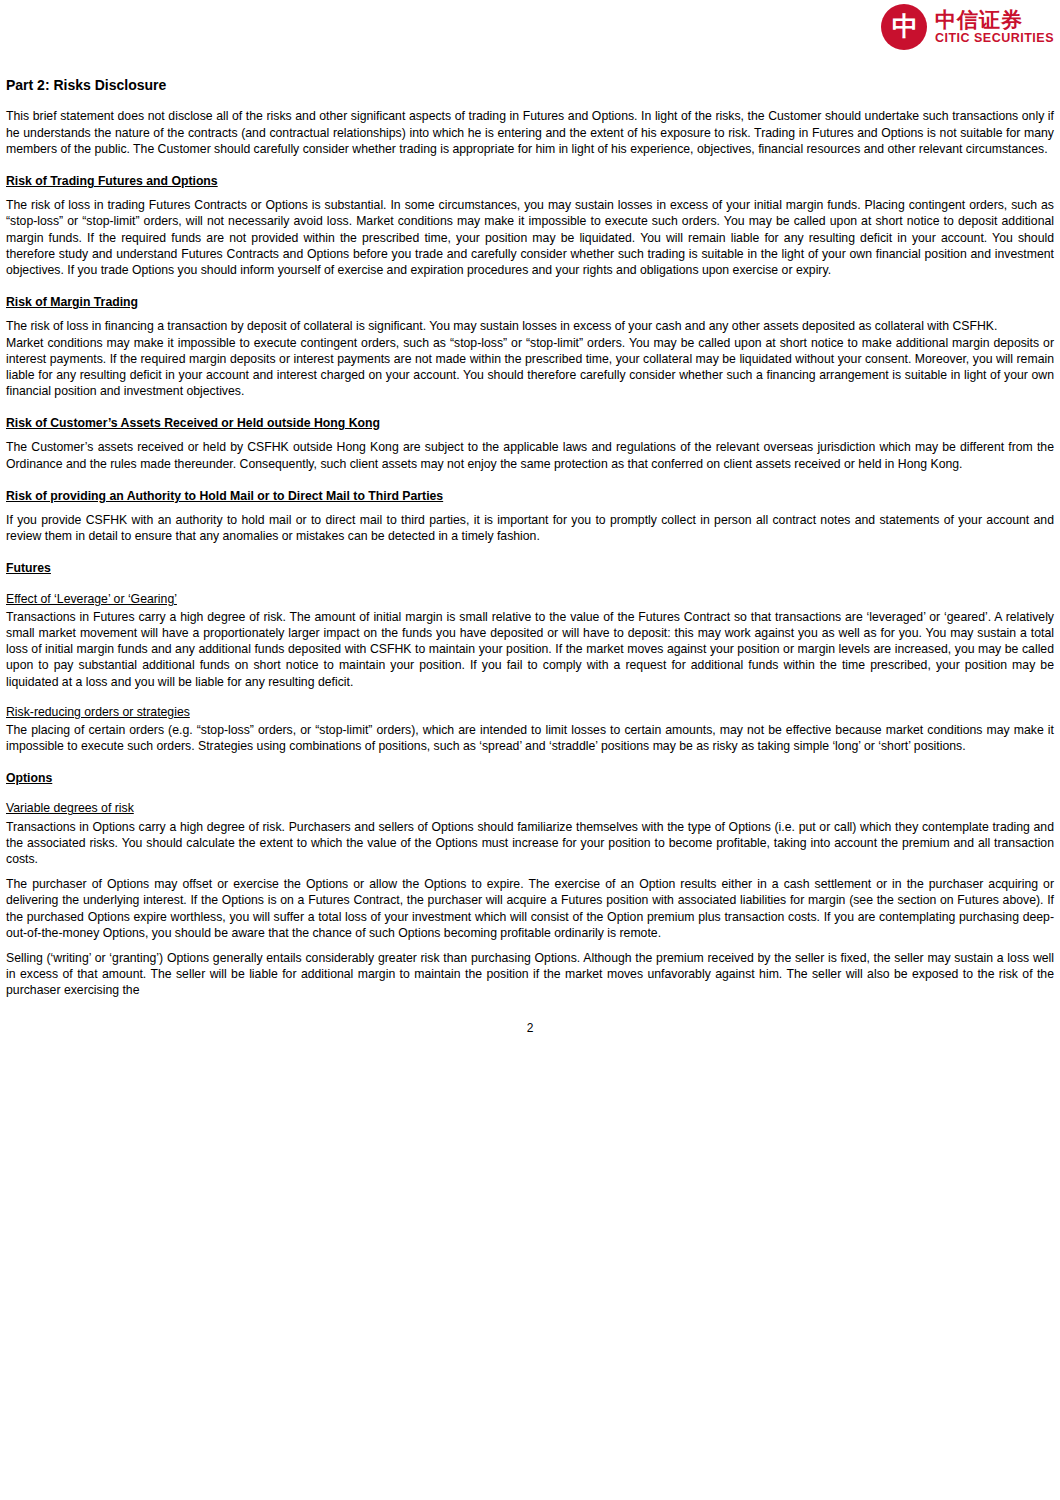中中信证券 CITIC SECURITIES
Part 2: Risks Disclosure
This brief statement does not disclose all of the risks and other significant aspects of trading in Futures and Options. In light of the risks, the Customer should undertake such transactions only if he understands the nature of the contracts (and contractual relationships) into which he is entering and the extent of his exposure to risk. Trading in Futures and Options is not suitable for many members of the public. The Customer should carefully consider whether trading is appropriate for him in light of his experience, objectives, financial resources and other relevant circumstances.
Risk of Trading Futures and Options
The risk of loss in trading Futures Contracts or Options is substantial. In some circumstances, you may sustain losses in excess of your initial margin funds. Placing contingent orders, such as “stop-loss” or “stop-limit” orders, will not necessarily avoid loss. Market conditions may make it impossible to execute such orders. You may be called upon at short notice to deposit additional margin funds. If the required funds are not provided within the prescribed time, your position may be liquidated. You will remain liable for any resulting deficit in your account. You should therefore study and understand Futures Contracts and Options before you trade and carefully consider whether such trading is suitable in the light of your own financial position and investment objectives. If you trade Options you should inform yourself of exercise and expiration procedures and your rights and obligations upon exercise or expiry.
Risk of Margin Trading
The risk of loss in financing a transaction by deposit of collateral is significant. You may sustain losses in excess of your cash and any other assets deposited as collateral with CSFHK.
Market conditions may make it impossible to execute contingent orders, such as “stop-loss” or “stop-limit” orders. You may be called upon at short notice to make additional margin deposits or interest payments. If the required margin deposits or interest payments are not made within the prescribed time, your collateral may be liquidated without your consent. Moreover, you will remain liable for any resulting deficit in your account and interest charged on your account. You should therefore carefully consider whether such a financing arrangement is suitable in light of your own financial position and investment objectives.
Risk of Customer’s Assets Received or Held outside Hong Kong
The Customer’s assets received or held by CSFHK outside Hong Kong are subject to the applicable laws and regulations of the relevant overseas jurisdiction which may be different from the Ordinance and the rules made thereunder. Consequently, such client assets may not enjoy the same protection as that conferred on client assets received or held in Hong Kong.
Risk of providing an Authority to Hold Mail or to Direct Mail to Third Parties
If you provide CSFHK with an authority to hold mail or to direct mail to third parties, it is important for you to promptly collect in person all contract notes and statements of your account and review them in detail to ensure that any anomalies or mistakes can be detected in a timely fashion.
Futures
Effect of ‘Leverage’ or ‘Gearing’
Transactions in Futures carry a high degree of risk. The amount of initial margin is small relative to the value of the Futures Contract so that transactions are ‘leveraged’ or ‘geared’. A relatively small market movement will have a proportionately larger impact on the funds you have deposited or will have to deposit: this may work against you as well as for you. You may sustain a total loss of initial margin funds and any additional funds deposited with CSFHK to maintain your position. If the market moves against your position or margin levels are increased, you may be called upon to pay substantial additional funds on short notice to maintain your position. If you fail to comply with a request for additional funds within the time prescribed, your position may be liquidated at a loss and you will be liable for any resulting deficit.
Risk-reducing orders or strategies
The placing of certain orders (e.g. “stop-loss” orders, or “stop-limit” orders), which are intended to limit losses to certain amounts, may not be effective because market conditions may make it impossible to execute such orders. Strategies using combinations of positions, such as ‘spread’ and ‘straddle’ positions may be as risky as taking simple ‘long’ or ‘short’ positions.
Options
Variable degrees of risk
Transactions in Options carry a high degree of risk. Purchasers and sellers of Options should familiarize themselves with the type of Options (i.e. put or call) which they contemplate trading and the associated risks. You should calculate the extent to which the value of the Options must increase for your position to become profitable, taking into account the premium and all transaction costs.
The purchaser of Options may offset or exercise the Options or allow the Options to expire. The exercise of an Option results either in a cash settlement or in the purchaser acquiring or delivering the underlying interest. If the Options is on a Futures Contract, the purchaser will acquire a Futures position with associated liabilities for margin (see the section on Futures above). If the purchased Options expire worthless, you will suffer a total loss of your investment which will consist of the Option premium plus transaction costs. If you are contemplating purchasing deep-out-of-the-money Options, you should be aware that the chance of such Options becoming profitable ordinarily is remote.
Selling (‘writing’ or ‘granting’) Options generally entails considerably greater risk than purchasing Options. Although the premium received by the seller is fixed, the seller may sustain a loss well in excess of that amount. The seller will be liable for additional margin to maintain the position if the market moves unfavorably against him. The seller will also be exposed to the risk of the purchaser exercising the
2